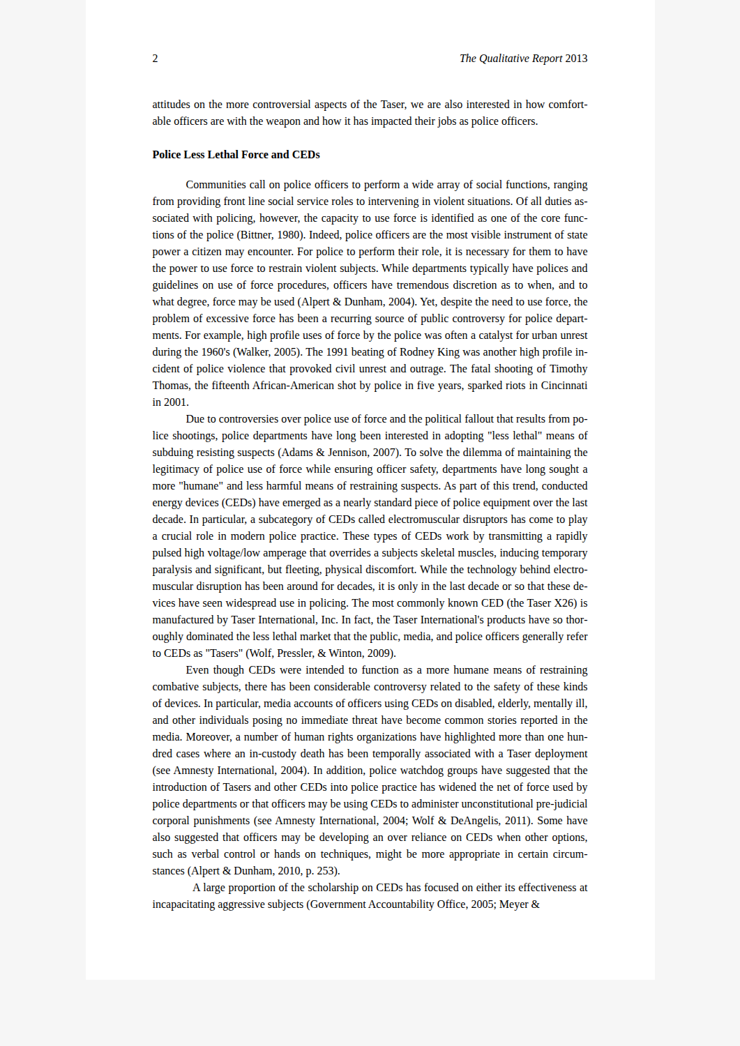2 The Qualitative Report 2013
attitudes on the more controversial aspects of the Taser, we are also interested in how comfortable officers are with the weapon and how it has impacted their jobs as police officers.
Police Less Lethal Force and CEDs
Communities call on police officers to perform a wide array of social functions, ranging from providing front line social service roles to intervening in violent situations. Of all duties associated with policing, however, the capacity to use force is identified as one of the core functions of the police (Bittner, 1980). Indeed, police officers are the most visible instrument of state power a citizen may encounter. For police to perform their role, it is necessary for them to have the power to use force to restrain violent subjects. While departments typically have polices and guidelines on use of force procedures, officers have tremendous discretion as to when, and to what degree, force may be used (Alpert & Dunham, 2004). Yet, despite the need to use force, the problem of excessive force has been a recurring source of public controversy for police departments. For example, high profile uses of force by the police was often a catalyst for urban unrest during the 1960's (Walker, 2005). The 1991 beating of Rodney King was another high profile incident of police violence that provoked civil unrest and outrage. The fatal shooting of Timothy Thomas, the fifteenth African-American shot by police in five years, sparked riots in Cincinnati in 2001.
Due to controversies over police use of force and the political fallout that results from police shootings, police departments have long been interested in adopting "less lethal" means of subduing resisting suspects (Adams & Jennison, 2007). To solve the dilemma of maintaining the legitimacy of police use of force while ensuring officer safety, departments have long sought a more "humane" and less harmful means of restraining suspects. As part of this trend, conducted energy devices (CEDs) have emerged as a nearly standard piece of police equipment over the last decade. In particular, a subcategory of CEDs called electromuscular disruptors has come to play a crucial role in modern police practice. These types of CEDs work by transmitting a rapidly pulsed high voltage/low amperage that overrides a subjects skeletal muscles, inducing temporary paralysis and significant, but fleeting, physical discomfort. While the technology behind electro-muscular disruption has been around for decades, it is only in the last decade or so that these devices have seen widespread use in policing. The most commonly known CED (the Taser X26) is manufactured by Taser International, Inc. In fact, the Taser International's products have so thoroughly dominated the less lethal market that the public, media, and police officers generally refer to CEDs as "Tasers" (Wolf, Pressler, & Winton, 2009).
Even though CEDs were intended to function as a more humane means of restraining combative subjects, there has been considerable controversy related to the safety of these kinds of devices. In particular, media accounts of officers using CEDs on disabled, elderly, mentally ill, and other individuals posing no immediate threat have become common stories reported in the media. Moreover, a number of human rights organizations have highlighted more than one hundred cases where an in-custody death has been temporally associated with a Taser deployment (see Amnesty International, 2004). In addition, police watchdog groups have suggested that the introduction of Tasers and other CEDs into police practice has widened the net of force used by police departments or that officers may be using CEDs to administer unconstitutional pre-judicial corporal punishments (see Amnesty International, 2004; Wolf & DeAngelis, 2011). Some have also suggested that officers may be developing an over reliance on CEDs when other options, such as verbal control or hands on techniques, might be more appropriate in certain circumstances (Alpert & Dunham, 2010, p. 253).
A large proportion of the scholarship on CEDs has focused on either its effectiveness at incapacitating aggressive subjects (Government Accountability Office, 2005; Meyer &